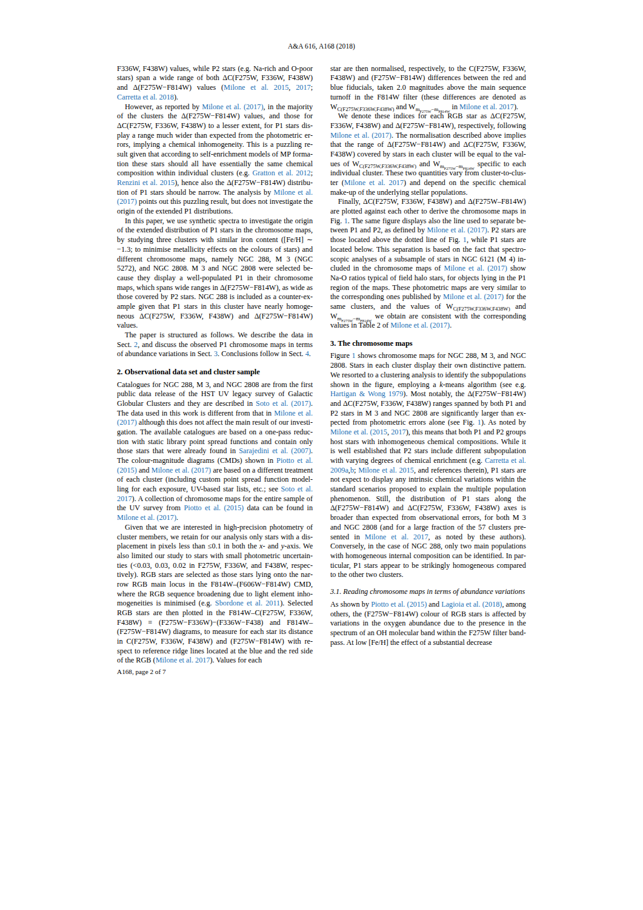A&A 616, A168 (2018)
F336W, F438W) values, while P2 stars (e.g. Na-rich and O-poor stars) span a wide range of both ΔC(F275W, F336W, F438W) and Δ(F275W−F814W) values (Milone et al. 2015, 2017; Carretta et al. 2018).
However, as reported by Milone et al. (2017), in the majority of the clusters the Δ(F275W−F814W) values, and those for ΔC(F275W, F336W, F438W) to a lesser extent, for P1 stars display a range much wider than expected from the photometric errors, implying a chemical inhomogeneity. This is a puzzling result given that according to self-enrichment models of MP formation these stars should all have essentially the same chemical composition within individual clusters (e.g. Gratton et al. 2012; Renzini et al. 2015), hence also the Δ(F275W−F814W) distribution of P1 stars should be narrow. The analysis by Milone et al. (2017) points out this puzzling result, but does not investigate the origin of the extended P1 distributions.
In this paper, we use synthetic spectra to investigate the origin of the extended distribution of P1 stars in the chromosome maps, by studying three clusters with similar iron content ([Fe/H] ∼ −1.3; to minimise metallicity effects on the colours of stars) and different chromosome maps, namely NGC 288, M 3 (NGC 5272), and NGC 2808. M 3 and NGC 2808 were selected because they display a well-populated P1 in their chromosome maps, which spans wide ranges in Δ(F275W−F814W), as wide as those covered by P2 stars. NGC 288 is included as a counter-example given that P1 stars in this cluster have nearly homogeneous ΔC(F275W, F336W, F438W) and Δ(F275W−F814W) values.
The paper is structured as follows. We describe the data in Sect. 2, and discuss the observed P1 chromosome maps in terms of abundance variations in Sect. 3. Conclusions follow in Sect. 4.
2. Observational data set and cluster sample
Catalogues for NGC 288, M 3, and NGC 2808 are from the first public data release of the HST UV legacy survey of Galactic Globular Clusters and they are described in Soto et al. (2017). The data used in this work is different from that in Milone et al. (2017) although this does not affect the main result of our investigation. The available catalogues are based on a one-pass reduction with static library point spread functions and contain only those stars that were already found in Sarajedini et al. (2007). The colour-magnitude diagrams (CMDs) shown in Piotto et al. (2015) and Milone et al. (2017) are based on a different treatment of each cluster (including custom point spread function modelling for each exposure, UV-based star lists, etc.; see Soto et al. 2017). A collection of chromosome maps for the entire sample of the UV survey from Piotto et al. (2015) data can be found in Milone et al. (2017).
Given that we are interested in high-precision photometry of cluster members, we retain for our analysis only stars with a displacement in pixels less than ≤0.1 in both the x- and y-axis. We also limited our study to stars with small photometric uncertainties (<0.03, 0.03, 0.02 in F275W, F336W, and F438W, respectively). RGB stars are selected as those stars lying onto the narrow RGB main locus in the F814W–(F606W−F814W) CMD, where the RGB sequence broadening due to light element inhomogeneities is minimised (e.g. Sbordone et al. 2011). Selected RGB stars are then plotted in the F814W–C(F275W, F336W, F438W) ≡ (F275W−F336W)−(F336W−F438) and F814W–(F275W−F814W) diagrams, to measure for each star its distance in C(F275W, F336W, F438W) and (F275W−F814W) with respect to reference ridge lines located at the blue and the red side of the RGB (Milone et al. 2017). Values for each
star are then normalised, respectively, to the C(F275W, F336W, F438W) and (F275W−F814W) differences between the red and blue fiducials, taken 2.0 magnitudes above the main sequence turnoff in the F814W filter (these differences are denoted as WC(F275W,F336W,F438W) and WmF275W−mF814W in Milone et al. 2017).
We denote these indices for each RGB star as ΔC(F275W, F336W, F438W) and Δ(F275W−F814W), respectively, following Milone et al. (2017). The normalisation described above implies that the range of Δ(F275W−F814W) and ΔC(F275W, F336W, F438W) covered by stars in each cluster will be equal to the values of WC(F275W,F336W,F438W) and WmF275W−mF814W specific to each individual cluster. These two quantities vary from cluster-to-cluster (Milone et al. 2017) and depend on the specific chemical make-up of the underlying stellar populations.
Finally, ΔC(F275W, F336W, F438W) and Δ(F275W–F814W) are plotted against each other to derive the chromosome maps in Fig. 1. The same figure displays also the line used to separate between P1 and P2, as defined by Milone et al. (2017). P2 stars are those located above the dotted line of Fig. 1, while P1 stars are located below. This separation is based on the fact that spectroscopic analyses of a subsample of stars in NGC 6121 (M 4) included in the chromosome maps of Milone et al. (2017) show Na-O ratios typical of field halo stars, for objects lying in the P1 region of the maps. These photometric maps are very similar to the corresponding ones published by Milone et al. (2017) for the same clusters, and the values of WC(F275W,F336W,F438W) and WmF275W−mF814W we obtain are consistent with the corresponding values in Table 2 of Milone et al. (2017).
3. The chromosome maps
Figure 1 shows chromosome maps for NGC 288, M 3, and NGC 2808. Stars in each cluster display their own distinctive pattern. We resorted to a clustering analysis to identify the subpopulations shown in the figure, employing a k-means algorithm (see e.g. Hartigan & Wong 1979). Most notably, the Δ(F275W−F814W) and ΔC(F275W, F336W, F438W) ranges spanned by both P1 and P2 stars in M 3 and NGC 2808 are significantly larger than expected from photometric errors alone (see Fig. 1). As noted by Milone et al. (2015, 2017), this means that both P1 and P2 groups host stars with inhomogeneous chemical compositions. While it is well established that P2 stars include different subpopulation with varying degrees of chemical enrichment (e.g. Carretta et al. 2009a,b; Milone et al. 2015, and references therein), P1 stars are not expect to display any intrinsic chemical variations within the standard scenarios proposed to explain the multiple population phenomenon. Still, the distribution of P1 stars along the Δ(F275W−F814W) and ΔC(F275W, F336W, F438W) axes is broader than expected from observational errors, for both M 3 and NGC 2808 (and for a large fraction of the 57 clusters presented in Milone et al. 2017, as noted by these authors). Conversely, in the case of NGC 288, only two main populations with homogeneous internal composition can be identified. In particular, P1 stars appear to be strikingly homogeneous compared to the other two clusters.
3.1. Reading chromosome maps in terms of abundance variations
As shown by Piotto et al. (2015) and Lagioia et al. (2018), among others, the (F275W−F814W) colour of RGB stars is affected by variations in the oxygen abundance due to the presence in the spectrum of an OH molecular band within the F275W filter bandpass. At low [Fe/H] the effect of a substantial decrease
A168, page 2 of 7